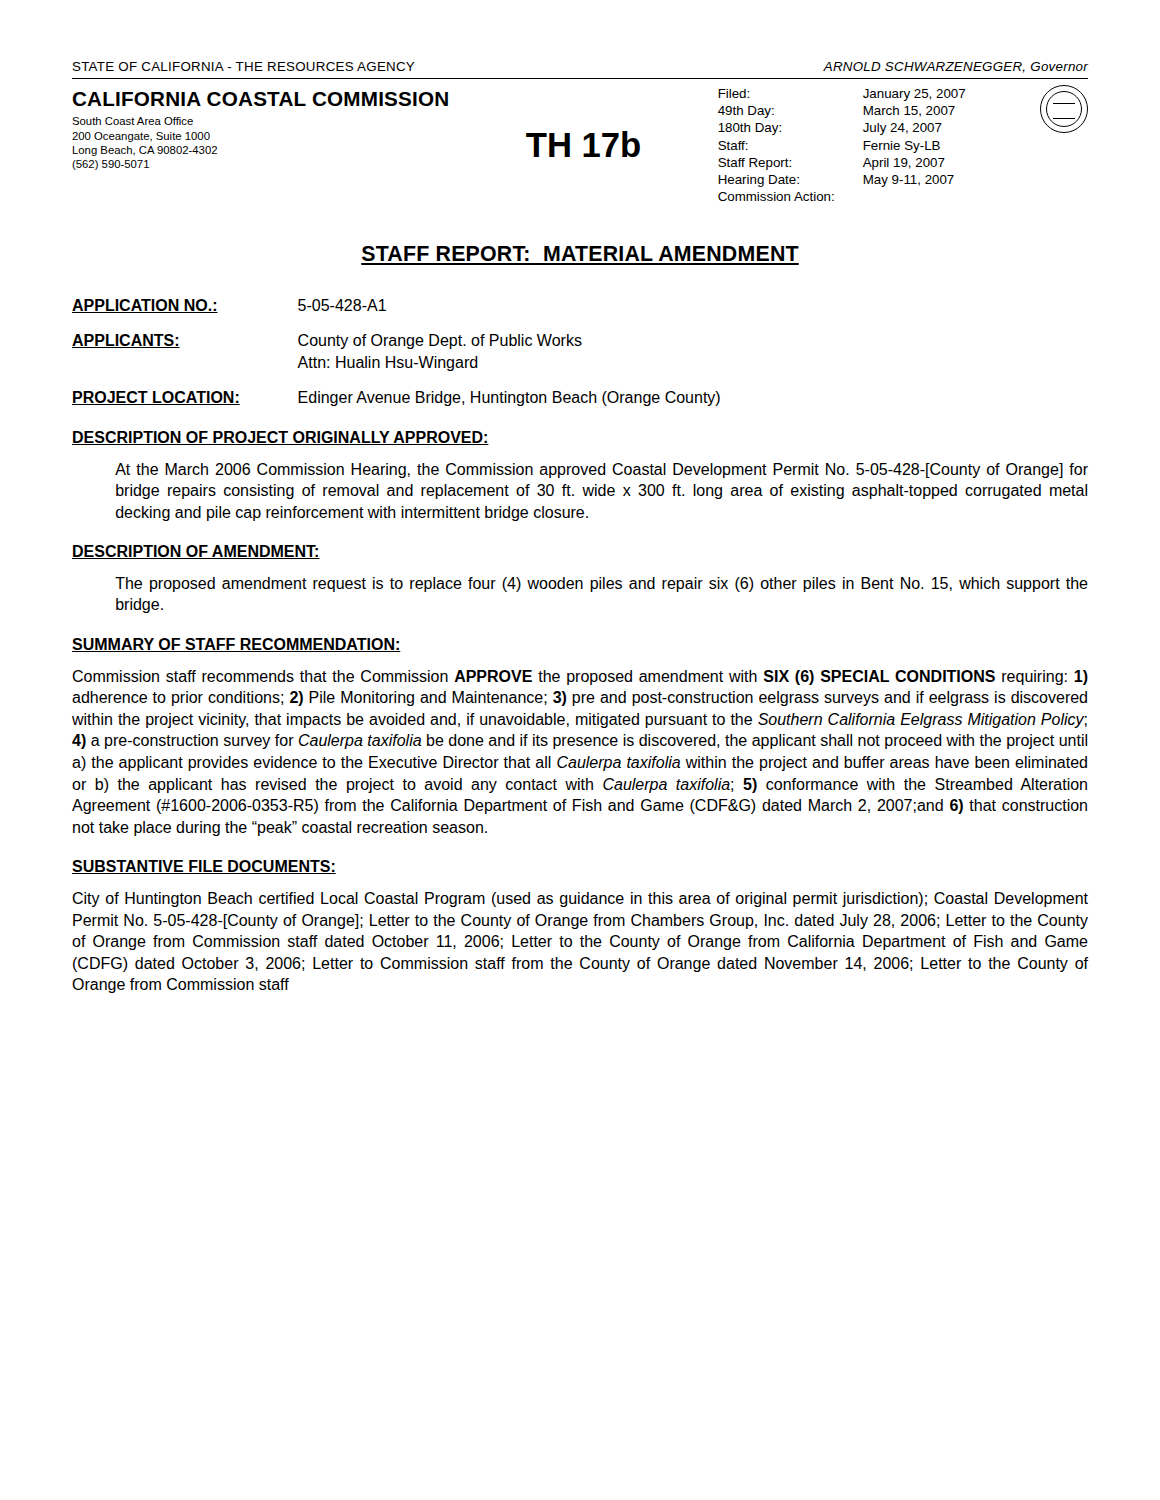STATE OF CALIFORNIA - THE RESOURCES AGENCY ARNOLD SCHWARZENEGGER, Governor
CALIFORNIA COASTAL COMMISSION
South Coast Area Office
200 Oceangate, Suite 1000
Long Beach, CA 90802-4302
(562) 590-5071
TH 17b
| Filed: | January 25, 2007 |
| 49th Day: | March 15, 2007 |
| 180th Day: | July 24, 2007 |
| Staff: | Fernie Sy-LB |
| Staff Report: | April 19, 2007 |
| Hearing Date: | May 9-11, 2007 |
| Commission Action: | |
STAFF REPORT: MATERIAL AMENDMENT
APPLICATION NO.:
5-05-428-A1
APPLICANTS:
County of Orange Dept. of Public Works Attn: Hualin Hsu-Wingard
PROJECT LOCATION:
Edinger Avenue Bridge, Huntington Beach (Orange County)
DESCRIPTION OF PROJECT ORIGINALLY APPROVED:
At the March 2006 Commission Hearing, the Commission approved Coastal Development Permit No. 5-05-428-[County of Orange] for bridge repairs consisting of removal and replacement of 30 ft. wide x 300 ft. long area of existing asphalt-topped corrugated metal decking and pile cap reinforcement with intermittent bridge closure.
DESCRIPTION OF AMENDMENT:
The proposed amendment request is to replace four (4) wooden piles and repair six (6) other piles in Bent No. 15, which support the bridge.
SUMMARY OF STAFF RECOMMENDATION:
Commission staff recommends that the Commission APPROVE the proposed amendment with SIX (6) SPECIAL CONDITIONS requiring: 1) adherence to prior conditions; 2) Pile Monitoring and Maintenance; 3) pre and post-construction eelgrass surveys and if eelgrass is discovered within the project vicinity, that impacts be avoided and, if unavoidable, mitigated pursuant to the Southern California Eelgrass Mitigation Policy; 4) a pre-construction survey for Caulerpa taxifolia be done and if its presence is discovered, the applicant shall not proceed with the project until a) the applicant provides evidence to the Executive Director that all Caulerpa taxifolia within the project and buffer areas have been eliminated or b) the applicant has revised the project to avoid any contact with Caulerpa taxifolia; 5) conformance with the Streambed Alteration Agreement (#1600-2006-0353-R5) from the California Department of Fish and Game (CDF&G) dated March 2, 2007;and 6) that construction not take place during the “peak” coastal recreation season.
SUBSTANTIVE FILE DOCUMENTS:
City of Huntington Beach certified Local Coastal Program (used as guidance in this area of original permit jurisdiction); Coastal Development Permit No. 5-05-428-[County of Orange]; Letter to the County of Orange from Chambers Group, Inc. dated July 28, 2006; Letter to the County of Orange from Commission staff dated October 11, 2006; Letter to the County of Orange from California Department of Fish and Game (CDFG) dated October 3, 2006; Letter to Commission staff from the County of Orange dated November 14, 2006; Letter to the County of Orange from Commission staff